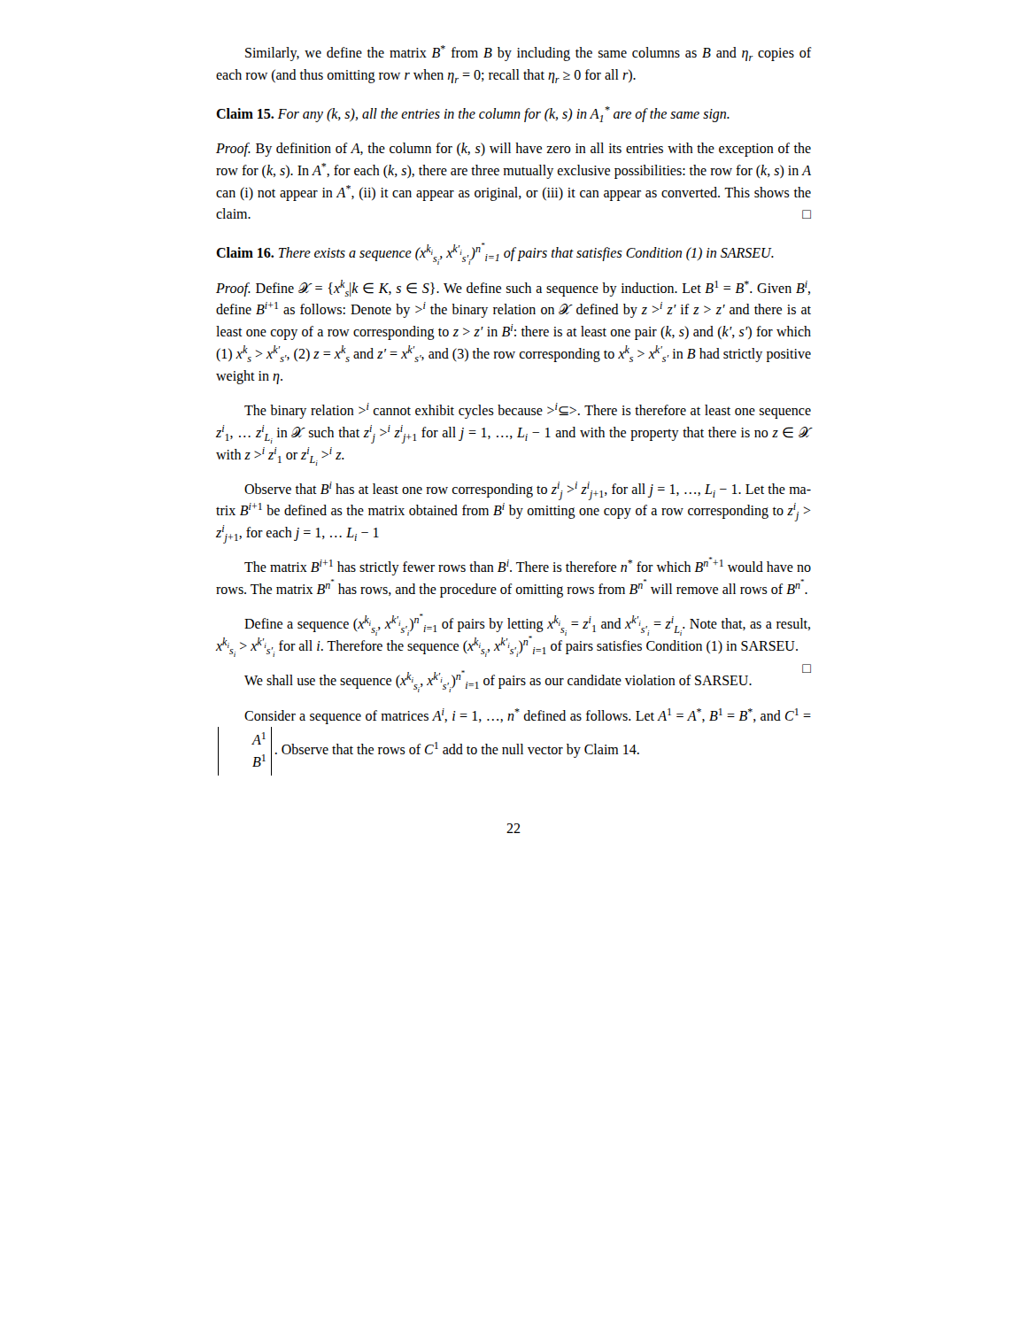Similarly, we define the matrix B* from B by including the same columns as B and ηr copies of each row (and thus omitting row r when ηr = 0; recall that ηr ≥ 0 for all r).
Claim 15. For any (k, s), all the entries in the column for (k, s) in A1* are of the same sign.
Proof. By definition of A, the column for (k, s) will have zero in all its entries with the exception of the row for (k, s). In A*, for each (k, s), there are three mutually exclusive possibilities: the row for (k, s) in A can (i) not appear in A*, (ii) it can appear as original, or (iii) it can appear as converted. This shows the claim. □
Claim 16. There exists a sequence (xkisi, xk′is′i)n*i=1 of pairs that satisfies Condition (1) in SARSEU.
Proof. Define 𝒳 = {xks|k ∈ K, s ∈ S}. We define such a sequence by induction. Let B1 = B*. Given Bi, define Bi+1 as follows: Denote by >i the binary relation on 𝒳 defined by z >i z′ if z > z′ and there is at least one copy of a row corresponding to z > z′ in Bi: there is at least one pair (k, s) and (k′, s′) for which (1) xks > xk′s′, (2) z = xks and z′ = xk′s′, and (3) the row corresponding to xks > xk′s′ in B had strictly positive weight in η.
The binary relation >i cannot exhibit cycles because >i⊆>. There is therefore at least one sequence zi1, … ziLi in 𝒳 such that zij >i zij+1 for all j = 1, …, Li − 1 and with the property that there is no z ∈ 𝒳 with z >i zi1 or ziLi >i z.
Observe that Bi has at least one row corresponding to zij >i zij+1, for all j = 1, …, Li − 1. Let the matrix Bi+1 be defined as the matrix obtained from Bi by omitting one copy of a row corresponding to zij > zij+1, for each j = 1, … Li − 1
The matrix Bi+1 has strictly fewer rows than Bi. There is therefore n* for which Bn*+1 would have no rows. The matrix Bn* has rows, and the procedure of omitting rows from Bn* will remove all rows of Bn*.
Define a sequence (xkisi, xk′is′i)n*i=1 of pairs by letting xkisi = zi1 and xk′is′i = ziLi. Note that, as a result, xkisi > xk′is′i for all i. Therefore the sequence (xkisi, xk′is′i)n*i=1 of pairs satisfies Condition (1) in SARSEU. □
We shall use the sequence (xkisi, xk′is′i)n*i=1 of pairs as our candidate violation of SARSEU.
Consider a sequence of matrices Ai, i = 1, …, n* defined as follows. Let A1 = A*, B1 = B*, and C1 = A1 B1. Observe that the rows of C1 add to the null vector by Claim 14.
22